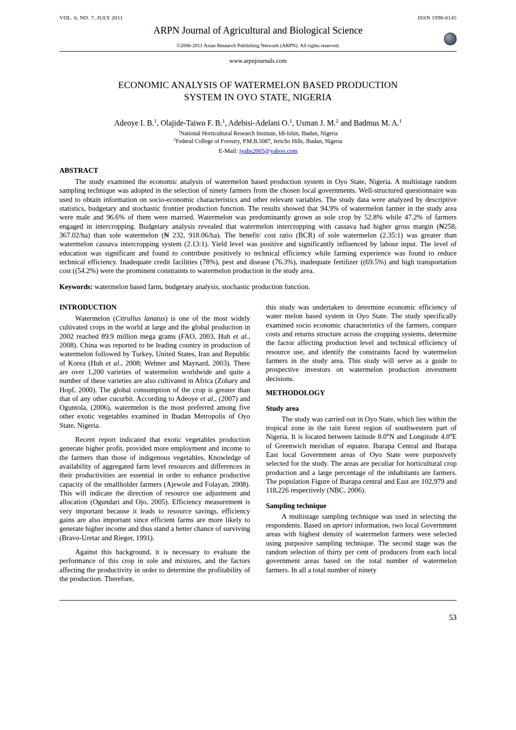VOL. 6, NO. 7, JULY 2011 ISSN 1990-6145
ARPN Journal of Agricultural and Biological Science
©2006-2011 Asian Research Publishing Network (ARPN). All rights reserved.
www.arpnjournals.com
ECONOMIC ANALYSIS OF WATERMELON BASED PRODUCTION
SYSTEM IN OYO STATE, NIGERIA
Adeoye I. B.1, Olajide-Taiwo F. B.1, Adebisi-Adelani O.1, Usman J. M.2 and Badmus M. A.1
1National Horticultural Research Institute, Idi-Ishin, Ibadan, Nigeria
2Federal College of Forestry, P.M.B.5087, Jericho Hills, Ibadan, Nigeria
E-Mail: iyabs2005@yahoo.com
Abstract
The study examined the economic analysis of watermelon based production system in Oyo State, Nigeria. A multistage random sampling technique was adopted in the selection of ninety farmers from the chosen local governments. Well-structured questionnaire was used to obtain information on socio-economic characteristics and other relevant variables. The study data were analyzed by descriptive statistics, budgetary and stochastic frontier production function. The results showed that 94.9% of watermelon farmer in the study area were male and 96.6% of them were married. Watermelon was predominantly grown as sole crop by 52.8% while 47.2% of farmers engaged in intercropping. Budgetary analysis revealed that watermelon intercropping with cassava had higher gross margin (₦258, 367.02/ha) than sole watermelon (₦ 232, 918.06/ha). The benefit/ cost ratio (BCR) of sole watermelon (2.35:1) was greater than watermelon cassava intercropping system (2.13:1). Yield level was positive and significantly influenced by labour input. The level of education was significant and found to contribute positively to technical efficiency while farming experience was found to reduce technical efficiency. Inadequate credit facilities (78%), pest and disease (76.3%), inadequate fertilizer ((69.5%) and high transportation cost ((54.2%) were the prominent constraints to watermelon production in the study area.
Keywords: watermelon based farm, budgetary analysis, stochastic production function.
Introduction
Watermelon (Citrullus lanatus) is one of the most widely cultivated crops in the world at large and the global production in 2002 reached 89.9 million mega grams (FAO, 2003, Huh et al., 2008). China was reported to be leading country in production of watermelon followed by Turkey, United States, Iran and Republic of Korea (Huh et al., 2008; Wehner and Maynard, 2003). There are over 1,200 varieties of watermelon worldwide and quite a number of these varieties are also cultivated in Africa (Zohary and Hopf, 2000). The global consumption of the crop is greater than that of any other cucurbit. According to Adeoye et al., (2007) and Oguntola, (2006), watermelon is the most preferred among five other exotic vegetables examined in Ibadan Metropolis of Oyo State, Nigeria.
Recent report indicated that exotic vegetables production generate higher profit, provided more employment and income to the farmers than those of indigenous vegetables, Knowledge of availability of aggregated farm level resources and differences in their productivities are essential in order to enhance productive capacity of the smallholder farmers (Ajewole and Folayan, 2008). This will indicate the direction of resource use adjustment and allocation (Ogundari and Ojo, 2005). Efficiency measurement is very important because it leads to resource savings, efficiency gains are also important since efficient farms are more likely to generate higher income and thus stand a better chance of surviving (Bravo-Uretar and Rieger, 1991).
Against this background, it is necessary to evaluate the performance of this crop in sole and mixtures, and the factors affecting the productivity in order to determine the profitability of the production. Therefore,
this study was undertaken to determine economic efficiency of water melon based system in Oyo State. The study specifically examined socio economic characteristics of the farmers, compare costs and returns structure across the cropping systems, determine the factor affecting production level and technical efficiency of resource use, and identify the constraints faced by watermelon farmers in the study area. This study will serve as a guide to prospective investors on watermelon production investment decisions.
Methodology
Study area
The study was carried out in Oyo State, which lies within the tropical zone in the rain forest region of southwestern part of Nigeria. It is located between latitude 8.0oN and Longitude 4.0oE of Greenwich meridian of equator. Ibarapa Central and Ibarapa East local Government areas of Oyo State were purposively selected for the study. The areas are peculiar for horticultural crop production and a large percentage of the inhabitants are farmers. The population Figure of Ibarapa central and East are 102,979 and 118,226 respectively (NBC, 2006).
Sampling technique
A multistage sampling technique was used in selecting the respondents. Based on apriori information, two local Government areas with highest density of watermelon farmers were selected using purposive sampling technique. The second stage was the random selection of thirty per cent of producers from each local government areas based on the total number of watermelon farmers. In all a total number of ninety
53